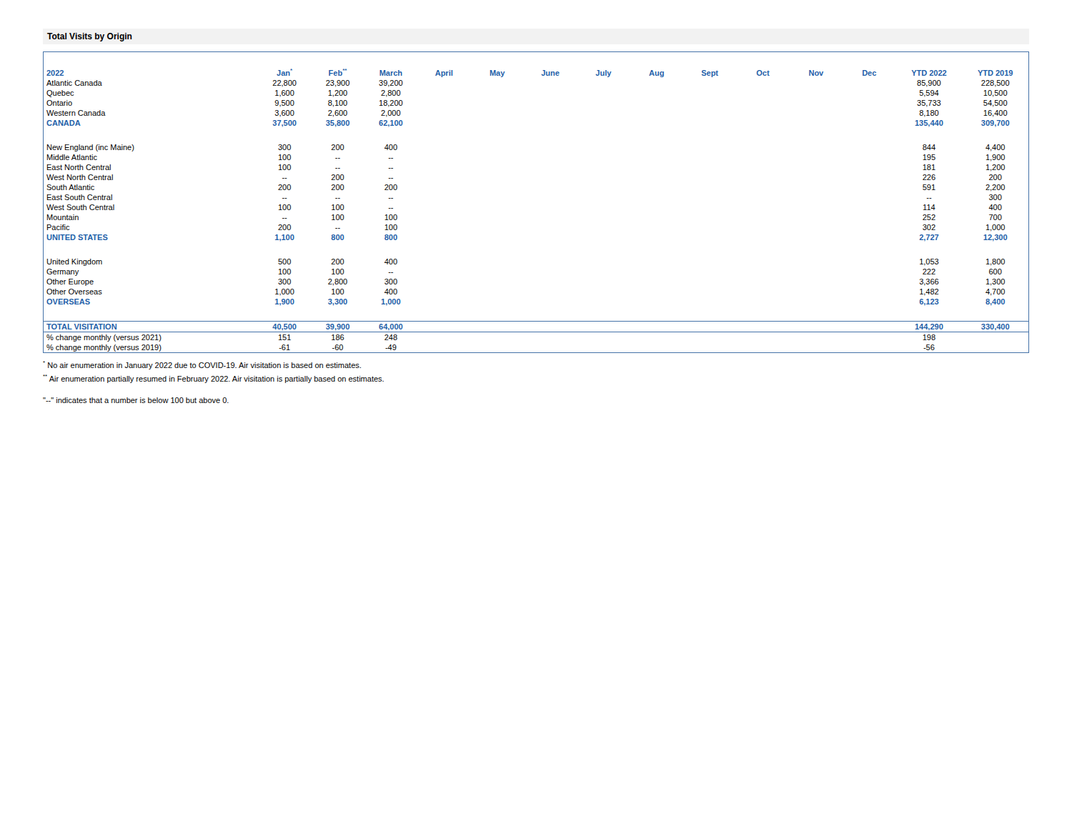Total Visits by Origin
| 2022 | Jan * | Feb ** | March | April | May | June | July | Aug | Sept | Oct | Nov | Dec | YTD 2022 | YTD 2019 |
| --- | --- | --- | --- | --- | --- | --- | --- | --- | --- | --- | --- | --- | --- | --- |
| Atlantic Canada | 22,800 | 23,900 | 39,200 | | | | | | | | | | 85,900 | 228,500 |
| Quebec | 1,600 | 1,200 | 2,800 | | | | | | | | | | 5,594 | 10,500 |
| Ontario | 9,500 | 8,100 | 18,200 | | | | | | | | | | 35,733 | 54,500 |
| Western Canada | 3,600 | 2,600 | 2,000 | | | | | | | | | | 8,180 | 16,400 |
| CANADA | 37,500 | 35,800 | 62,100 | | | | | | | | | | 135,440 | 309,700 |
| New England (inc Maine) | 300 | 200 | 400 | | | | | | | | | | 844 | 4,400 |
| Middle Atlantic | 100 | -- | -- | | | | | | | | | | 195 | 1,900 |
| East North Central | 100 | -- | -- | | | | | | | | | | 181 | 1,200 |
| West North Central | -- | 200 | -- | | | | | | | | | | 226 | 200 |
| South Atlantic | 200 | 200 | 200 | | | | | | | | | | 591 | 2,200 |
| East South Central | -- | -- | -- | | | | | | | | | | -- | 300 |
| West South Central | 100 | 100 | -- | | | | | | | | | | 114 | 400 |
| Mountain | -- | 100 | 100 | | | | | | | | | | 252 | 700 |
| Pacific | 200 | -- | 100 | | | | | | | | | | 302 | 1,000 |
| UNITED STATES | 1,100 | 800 | 800 | | | | | | | | | | 2,727 | 12,300 |
| United Kingdom | 500 | 200 | 400 | | | | | | | | | | 1,053 | 1,800 |
| Germany | 100 | 100 | -- | | | | | | | | | | 222 | 600 |
| Other Europe | 300 | 2,800 | 300 | | | | | | | | | | 3,366 | 1,300 |
| Other Overseas | 1,000 | 100 | 400 | | | | | | | | | | 1,482 | 4,700 |
| OVERSEAS | 1,900 | 3,300 | 1,000 | | | | | | | | | | 6,123 | 8,400 |
| TOTAL VISITATION | 40,500 | 39,900 | 64,000 | | | | | | | | | | 144,290 | 330,400 |
| % change monthly (versus 2021) | 151 | 186 | 248 | | | | | | | | | | 198 | |
| % change monthly (versus 2019) | -61 | -60 | -49 | | | | | | | | | | -56 | |
* No air enumeration in January 2022 due to COVID-19. Air visitation is based on estimates.
** Air enumeration partially resumed in February 2022. Air visitation is partially based on estimates.
"--" indicates that a number is below 100 but above 0.